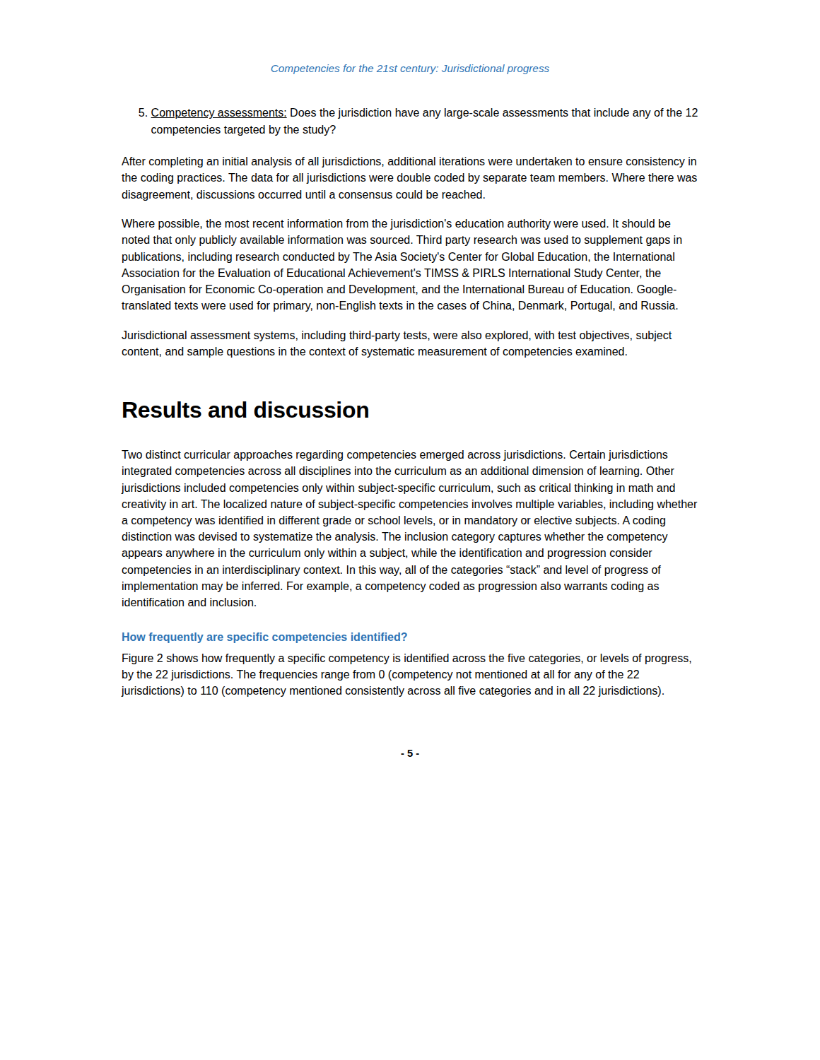Competencies for the 21st century: Jurisdictional progress
Competency assessments: Does the jurisdiction have any large-scale assessments that include any of the 12 competencies targeted by the study?
After completing an initial analysis of all jurisdictions, additional iterations were undertaken to ensure consistency in the coding practices. The data for all jurisdictions were double coded by separate team members. Where there was disagreement, discussions occurred until a consensus could be reached.
Where possible, the most recent information from the jurisdiction's education authority were used. It should be noted that only publicly available information was sourced. Third party research was used to supplement gaps in publications, including research conducted by The Asia Society's Center for Global Education, the International Association for the Evaluation of Educational Achievement's TIMSS & PIRLS International Study Center, the Organisation for Economic Co-operation and Development, and the International Bureau of Education. Google-translated texts were used for primary, non-English texts in the cases of China, Denmark, Portugal, and Russia.
Jurisdictional assessment systems, including third-party tests, were also explored, with test objectives, subject content, and sample questions in the context of systematic measurement of competencies examined.
Results and discussion
Two distinct curricular approaches regarding competencies emerged across jurisdictions. Certain jurisdictions integrated competencies across all disciplines into the curriculum as an additional dimension of learning. Other jurisdictions included competencies only within subject-specific curriculum, such as critical thinking in math and creativity in art. The localized nature of subject-specific competencies involves multiple variables, including whether a competency was identified in different grade or school levels, or in mandatory or elective subjects. A coding distinction was devised to systematize the analysis. The inclusion category captures whether the competency appears anywhere in the curriculum only within a subject, while the identification and progression consider competencies in an interdisciplinary context. In this way, all of the categories “stack” and level of progress of implementation may be inferred. For example, a competency coded as progression also warrants coding as identification and inclusion.
How frequently are specific competencies identified?
Figure 2 shows how frequently a specific competency is identified across the five categories, or levels of progress, by the 22 jurisdictions. The frequencies range from 0 (competency not mentioned at all for any of the 22 jurisdictions) to 110 (competency mentioned consistently across all five categories and in all 22 jurisdictions).
- 5 -